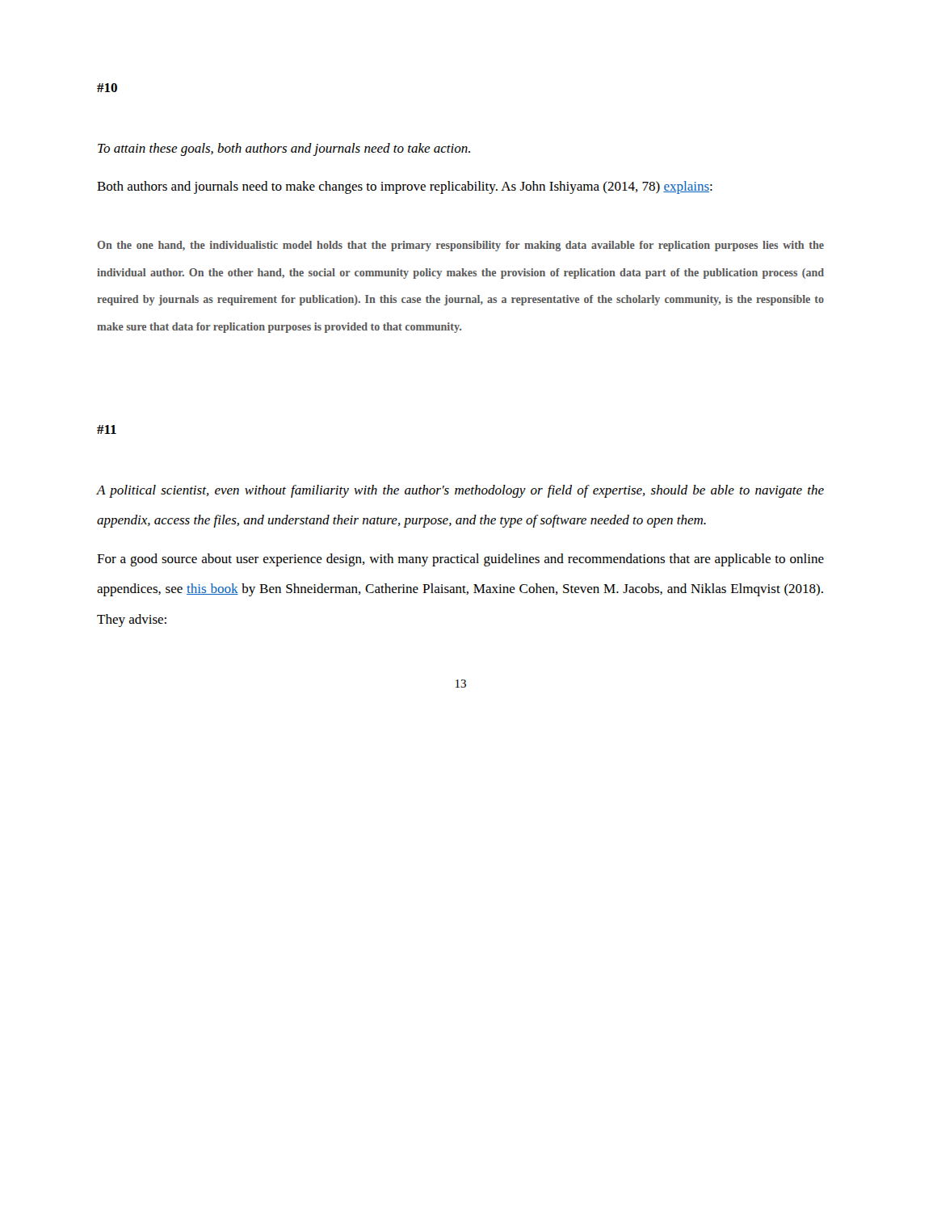#10
To attain these goals, both authors and journals need to take action.
Both authors and journals need to make changes to improve replicability. As John Ishiyama (2014, 78) explains:
On the one hand, the individualistic model holds that the primary responsibility for making data available for replication purposes lies with the individual author. On the other hand, the social or community policy makes the provision of replication data part of the publication process (and required by journals as requirement for publication). In this case the journal, as a representative of the scholarly community, is the responsible to make sure that data for replication purposes is provided to that community.
#11
A political scientist, even without familiarity with the author's methodology or field of expertise, should be able to navigate the appendix, access the files, and understand their nature, purpose, and the type of software needed to open them.
For a good source about user experience design, with many practical guidelines and recommendations that are applicable to online appendices, see this book by Ben Shneiderman, Catherine Plaisant, Maxine Cohen, Steven M. Jacobs, and Niklas Elmqvist (2018). They advise:
13